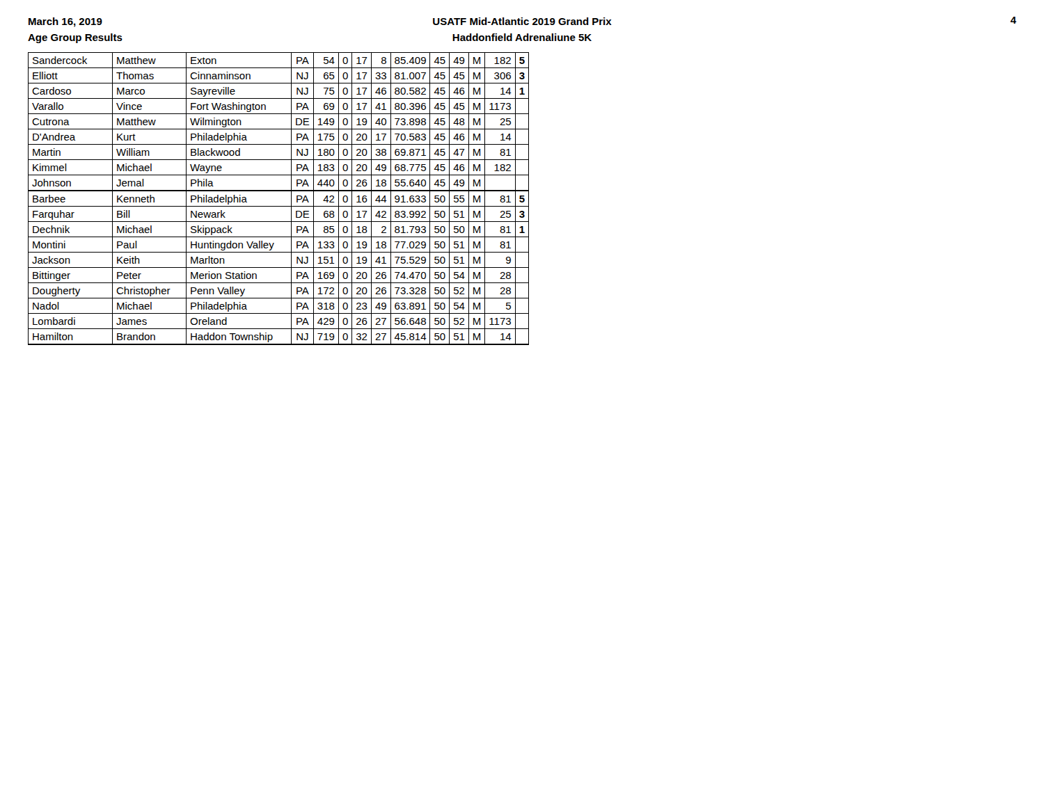March 16, 2019
Age Group Results
USATF Mid-Atlantic 2019 Grand Prix
Haddonfield Adrenaliune 5K
4
| Sandercock | Matthew | Exton | PA | 54 | 0 | 17 | 8 | 85.409 | 45 | 49 | M | 182 | 5 |
| Elliott | Thomas | Cinnaminson | NJ | 65 | 0 | 17 | 33 | 81.007 | 45 | 45 | M | 306 | 3 |
| Cardoso | Marco | Sayreville | NJ | 75 | 0 | 17 | 46 | 80.582 | 45 | 46 | M | 14 | 1 |
| Varallo | Vince | Fort Washington | PA | 69 | 0 | 17 | 41 | 80.396 | 45 | 45 | M | 1173 | |
| Cutrona | Matthew | Wilmington | DE | 149 | 0 | 19 | 40 | 73.898 | 45 | 48 | M | 25 | |
| D'Andrea | Kurt | Philadelphia | PA | 175 | 0 | 20 | 17 | 70.583 | 45 | 46 | M | 14 | |
| Martin | William | Blackwood | NJ | 180 | 0 | 20 | 38 | 69.871 | 45 | 47 | M | 81 | |
| Kimmel | Michael | Wayne | PA | 183 | 0 | 20 | 49 | 68.775 | 45 | 46 | M | 182 | |
| Johnson | Jemal | Phila | PA | 440 | 0 | 26 | 18 | 55.640 | 45 | 49 | M | | |
| Barbee | Kenneth | Philadelphia | PA | 42 | 0 | 16 | 44 | 91.633 | 50 | 55 | M | 81 | 5 |
| Farquhar | Bill | Newark | DE | 68 | 0 | 17 | 42 | 83.992 | 50 | 51 | M | 25 | 3 |
| Dechnik | Michael | Skippack | PA | 85 | 0 | 18 | 2 | 81.793 | 50 | 50 | M | 81 | 1 |
| Montini | Paul | Huntingdon Valley | PA | 133 | 0 | 19 | 18 | 77.029 | 50 | 51 | M | 81 | |
| Jackson | Keith | Marlton | NJ | 151 | 0 | 19 | 41 | 75.529 | 50 | 51 | M | 9 | |
| Bittinger | Peter | Merion Station | PA | 169 | 0 | 20 | 26 | 74.470 | 50 | 54 | M | 28 | |
| Dougherty | Christopher | Penn Valley | PA | 172 | 0 | 20 | 26 | 73.328 | 50 | 52 | M | 28 | |
| Nadol | Michael | Philadelphia | PA | 318 | 0 | 23 | 49 | 63.891 | 50 | 54 | M | 5 | |
| Lombardi | James | Oreland | PA | 429 | 0 | 26 | 27 | 56.648 | 50 | 52 | M | 1173 | |
| Hamilton | Brandon | Haddon Township | NJ | 719 | 0 | 32 | 27 | 45.814 | 50 | 51 | M | 14 | |